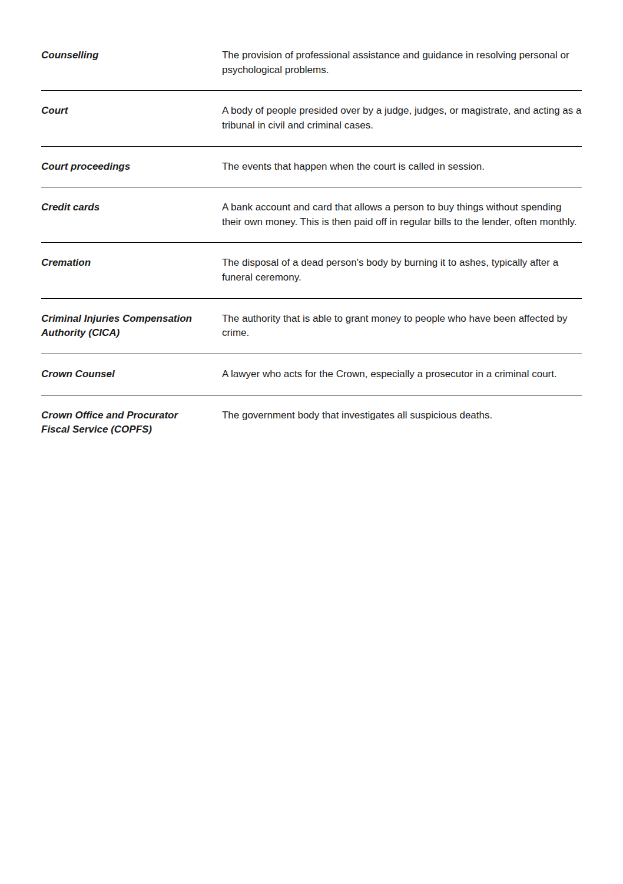| Counselling | The provision of professional assistance and guidance in resolving personal or psychological problems. |
| Court | A body of people presided over by a judge, judges, or magistrate, and acting as a tribunal in civil and criminal cases. |
| Court proceedings | The events that happen when the court is called in session. |
| Credit cards | A bank account and card that allows a person to buy things without spending their own money. This is then paid off in regular bills to the lender, often monthly. |
| Cremation | The disposal of a dead person's body by burning it to ashes, typically after a funeral ceremony. |
| Criminal Injuries Compensation Authority (CICA) | The authority that is able to grant money to people who have been affected by crime. |
| Crown Counsel | A lawyer who acts for the Crown, especially a prosecutor in a criminal court. |
| Crown Office and Procurator Fiscal Service (COPFS) | The government body that investigates all suspicious deaths. |